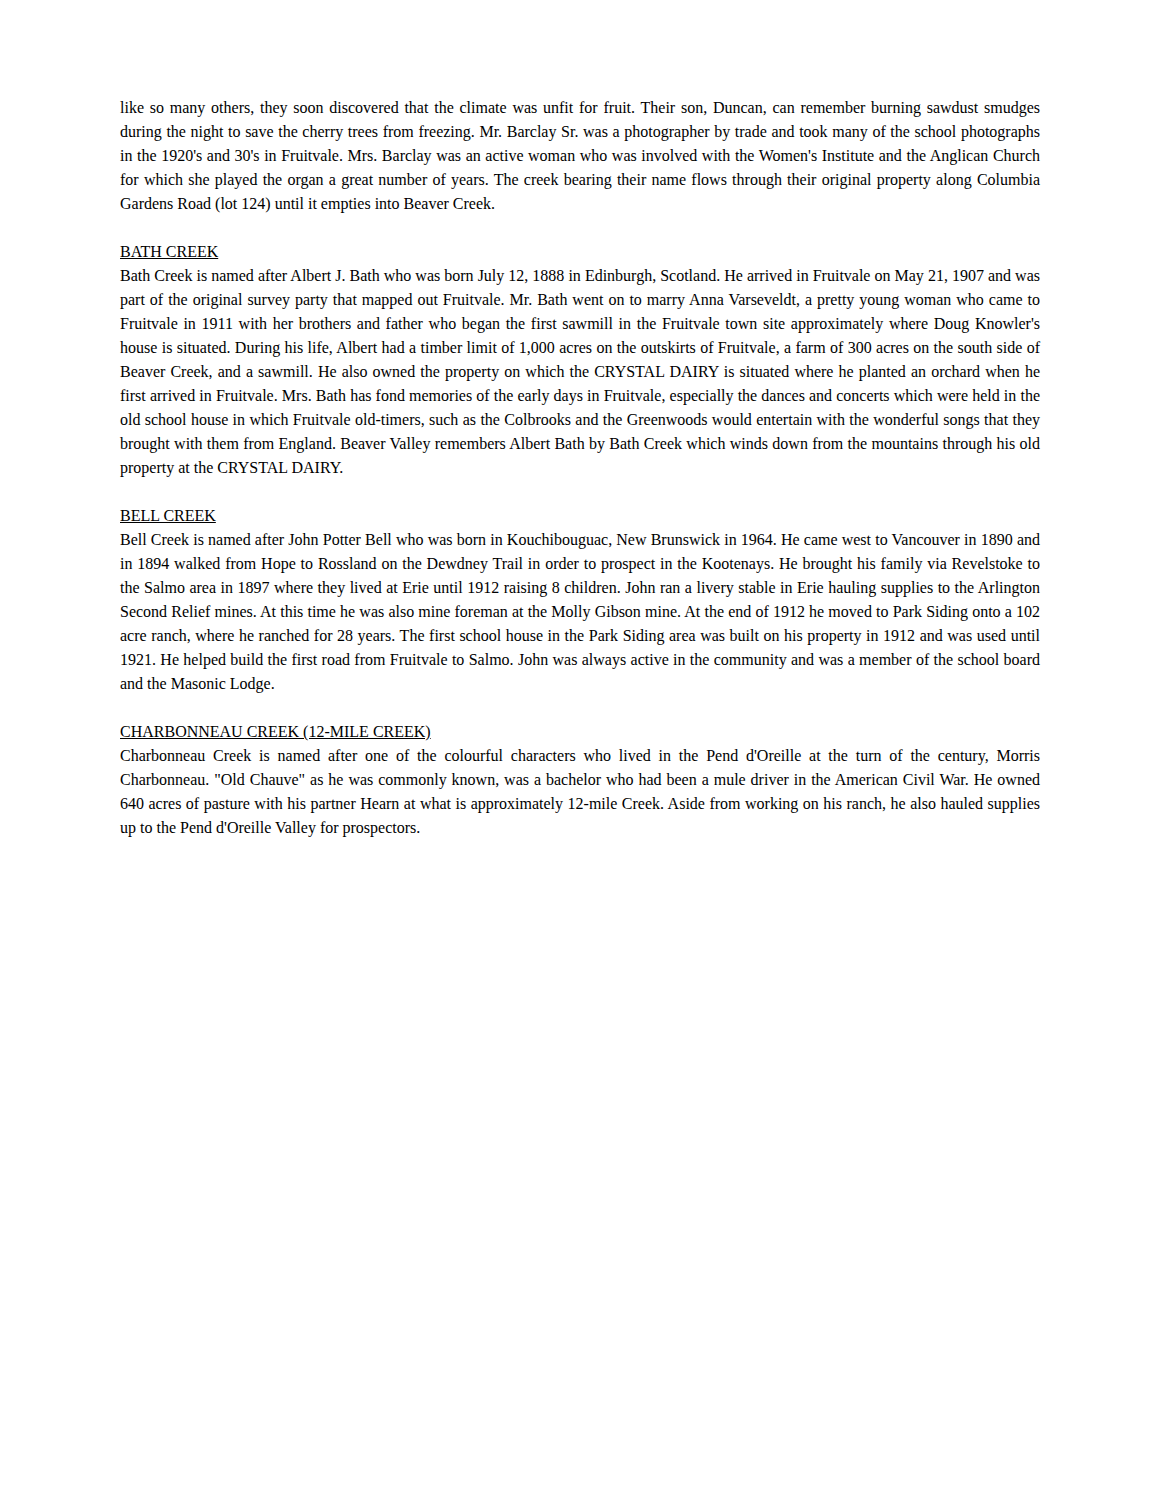like so many others, they soon discovered that the climate was unfit for fruit. Their son, Duncan, can remember burning sawdust smudges during the night to save the cherry trees from freezing. Mr. Barclay Sr. was a photographer by trade and took many of the school photographs in the 1920's and 30's in Fruitvale. Mrs. Barclay was an active woman who was involved with the Women's Institute and the Anglican Church for which she played the organ a great number of years. The creek bearing their name flows through their original property along Columbia Gardens Road (lot 124) until it empties into Beaver Creek.
BATH CREEK
Bath Creek is named after Albert J. Bath who was born July 12, 1888 in Edinburgh, Scotland. He arrived in Fruitvale on May 21, 1907 and was part of the original survey party that mapped out Fruitvale. Mr. Bath went on to marry Anna Varseveldt, a pretty young woman who came to Fruitvale in 1911 with her brothers and father who began the first sawmill in the Fruitvale town site approximately where Doug Knowler's house is situated. During his life, Albert had a timber limit of 1,000 acres on the outskirts of Fruitvale, a farm of 300 acres on the south side of Beaver Creek, and a sawmill. He also owned the property on which the CRYSTAL DAIRY is situated where he planted an orchard when he first arrived in Fruitvale. Mrs. Bath has fond memories of the early days in Fruitvale, especially the dances and concerts which were held in the old school house in which Fruitvale old-timers, such as the Colbrooks and the Greenwoods would entertain with the wonderful songs that they brought with them from England. Beaver Valley remembers Albert Bath by Bath Creek which winds down from the mountains through his old property at the CRYSTAL DAIRY.
BELL CREEK
Bell Creek is named after John Potter Bell who was born in Kouchibouguac, New Brunswick in 1964. He came west to Vancouver in 1890 and in 1894 walked from Hope to Rossland on the Dewdney Trail in order to prospect in the Kootenays. He brought his family via Revelstoke to the Salmo area in 1897 where they lived at Erie until 1912 raising 8 children. John ran a livery stable in Erie hauling supplies to the Arlington Second Relief mines. At this time he was also mine foreman at the Molly Gibson mine. At the end of 1912 he moved to Park Siding onto a 102 acre ranch, where he ranched for 28 years. The first school house in the Park Siding area was built on his property in 1912 and was used until 1921. He helped build the first road from Fruitvale to Salmo. John was always active in the community and was a member of the school board and the Masonic Lodge.
CHARBONNEAU CREEK (12-MILE CREEK)
Charbonneau Creek is named after one of the colourful characters who lived in the Pend d'Oreille at the turn of the century, Morris Charbonneau. "Old Chauve" as he was commonly known, was a bachelor who had been a mule driver in the American Civil War. He owned 640 acres of pasture with his partner Hearn at what is approximately 12-mile Creek. Aside from working on his ranch, he also hauled supplies up to the Pend d'Oreille Valley for prospectors.